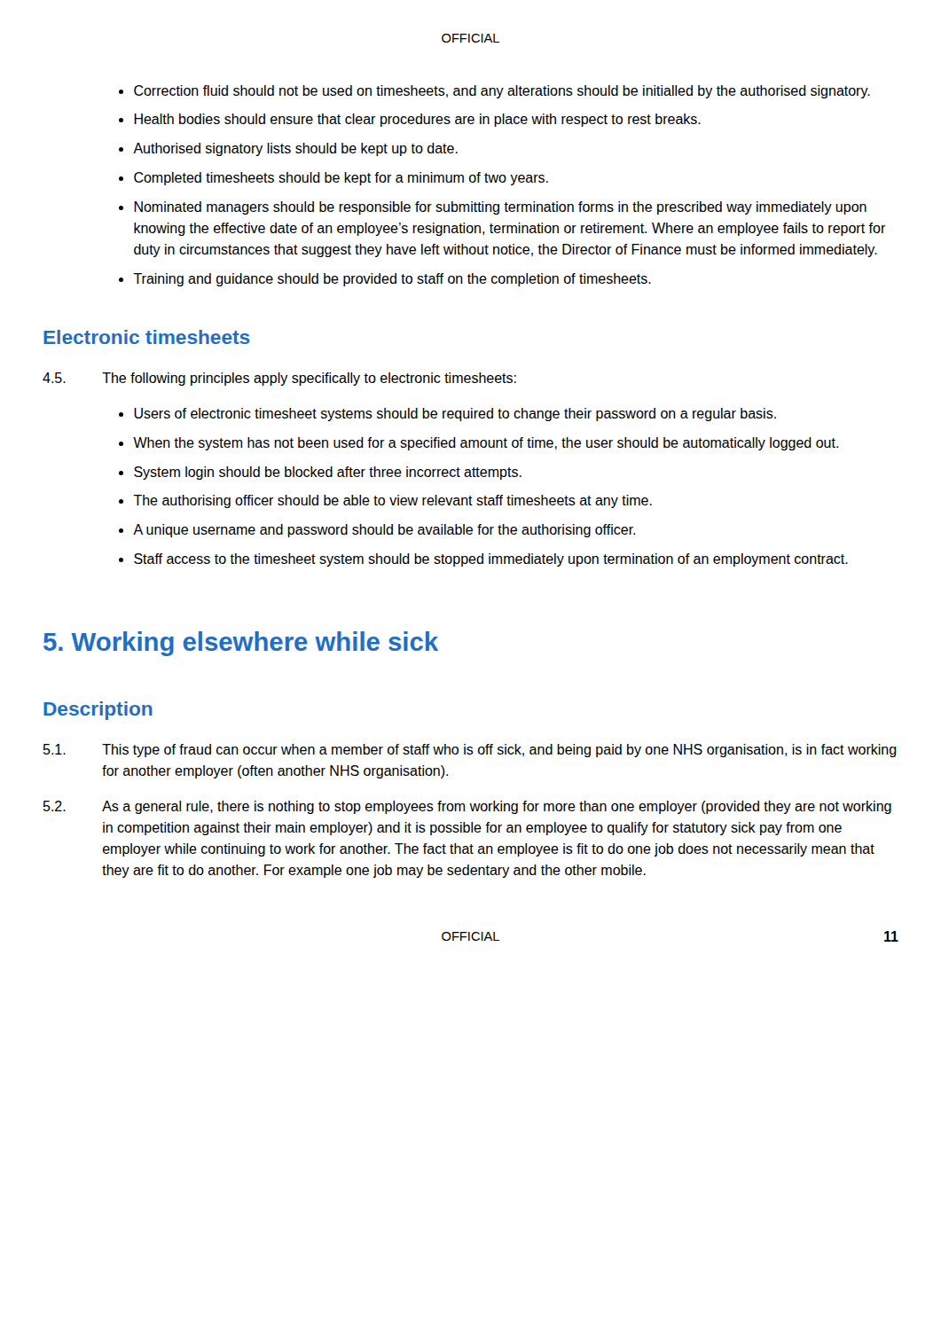OFFICIAL
Correction fluid should not be used on timesheets, and any alterations should be initialled by the authorised signatory.
Health bodies should ensure that clear procedures are in place with respect to rest breaks.
Authorised signatory lists should be kept up to date.
Completed timesheets should be kept for a minimum of two years.
Nominated managers should be responsible for submitting termination forms in the prescribed way immediately upon knowing the effective date of an employee’s resignation, termination or retirement. Where an employee fails to report for duty in circumstances that suggest they have left without notice, the Director of Finance must be informed immediately.
Training and guidance should be provided to staff on the completion of timesheets.
Electronic timesheets
4.5.
The following principles apply specifically to electronic timesheets:
Users of electronic timesheet systems should be required to change their password on a regular basis.
When the system has not been used for a specified amount of time, the user should be automatically logged out.
System login should be blocked after three incorrect attempts.
The authorising officer should be able to view relevant staff timesheets at any time.
A unique username and password should be available for the authorising officer.
Staff access to the timesheet system should be stopped immediately upon termination of an employment contract.
5. Working elsewhere while sick
Description
5.1.
This type of fraud can occur when a member of staff who is off sick, and being paid by one NHS organisation, is in fact working for another employer (often another NHS organisation).
5.2.
As a general rule, there is nothing to stop employees from working for more than one employer (provided they are not working in competition against their main employer) and it is possible for an employee to qualify for statutory sick pay from one employer while continuing to work for another. The fact that an employee is fit to do one job does not necessarily mean that they are fit to do another. For example one job may be sedentary and the other mobile.
OFFICIAL 11